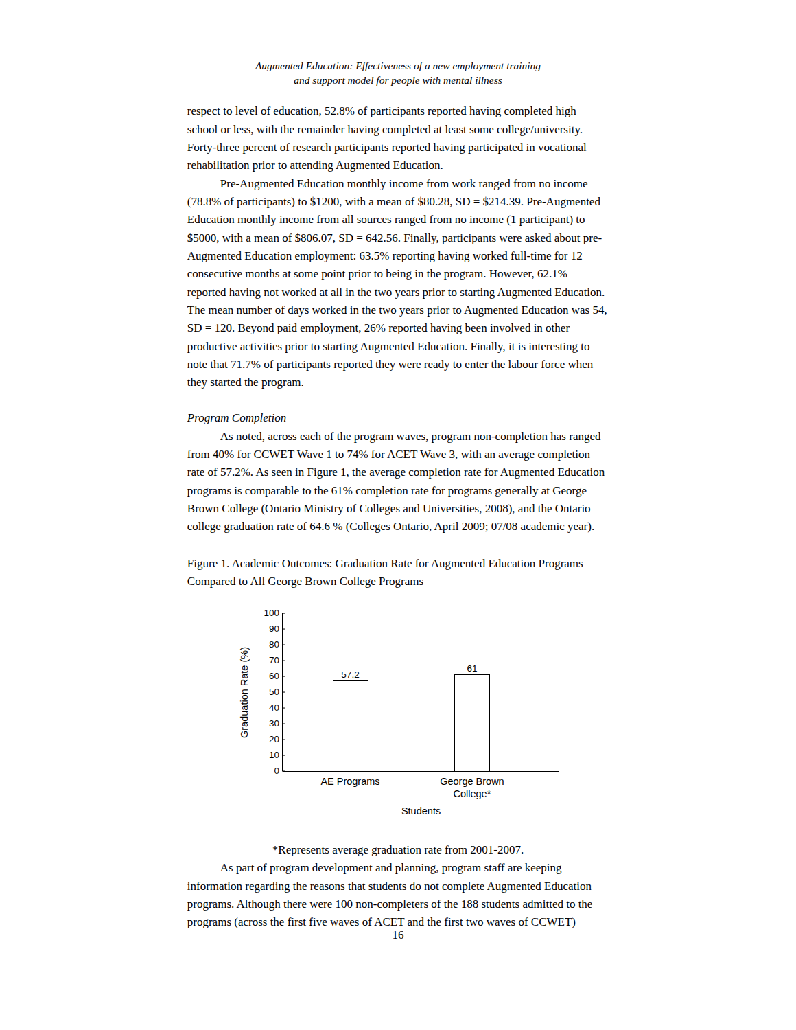Augmented Education: Effectiveness of a new employment training
and support model for people with mental illness
respect to level of education, 52.8% of participants reported having completed high school or less, with the remainder having completed at least some college/university. Forty-three percent of research participants reported having participated in vocational rehabilitation prior to attending Augmented Education.
Pre-Augmented Education monthly income from work ranged from no income (78.8% of participants) to $1200, with a mean of $80.28, SD = $214.39. Pre-Augmented Education monthly income from all sources ranged from no income (1 participant) to $5000, with a mean of $806.07, SD = 642.56. Finally, participants were asked about pre-Augmented Education employment: 63.5% reporting having worked full-time for 12 consecutive months at some point prior to being in the program. However, 62.1% reported having not worked at all in the two years prior to starting Augmented Education. The mean number of days worked in the two years prior to Augmented Education was 54, SD = 120. Beyond paid employment, 26% reported having been involved in other productive activities prior to starting Augmented Education. Finally, it is interesting to note that 71.7% of participants reported they were ready to enter the labour force when they started the program.
Program Completion
As noted, across each of the program waves, program non-completion has ranged from 40% for CCWET Wave 1 to 74% for ACET Wave 3, with an average completion rate of 57.2%. As seen in Figure 1, the average completion rate for Augmented Education programs is comparable to the 61% completion rate for programs generally at George Brown College (Ontario Ministry of Colleges and Universities, 2008), and the Ontario college graduation rate of 64.6 % (Colleges Ontario, April 2009; 07/08 academic year).
Figure 1. Academic Outcomes: Graduation Rate for Augmented Education Programs Compared to All George Brown College Programs
Graduation Rate (%)
100 90 80 70 60 50 40 30 20 10 0
57.2
61
AE Programs George Brown
College*
Students
*Represents average graduation rate from 2001-2007.
As part of program development and planning, program staff are keeping information regarding the reasons that students do not complete Augmented Education programs. Although there were 100 non-completers of the 188 students admitted to the programs (across the first five waves of ACET and the first two waves of CCWET)
16